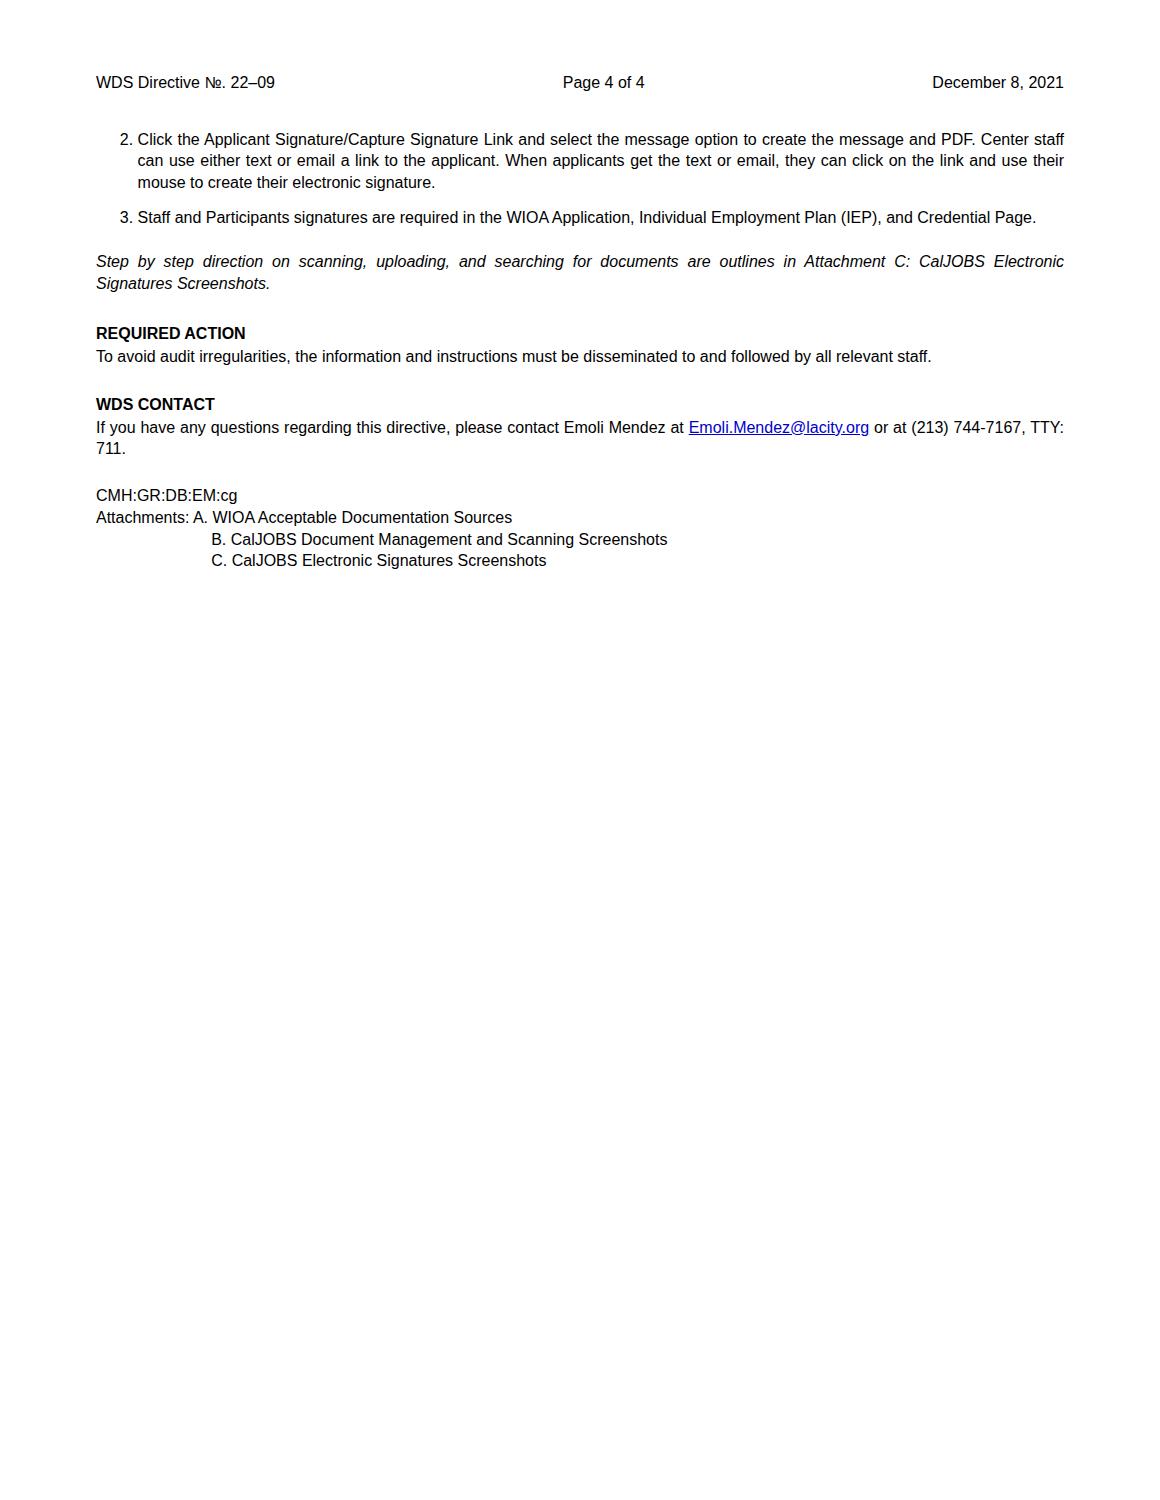WDS Directive №. 22–09
Page 4 of 4
December 8, 2021
Click the Applicant Signature/Capture Signature Link and select the message option to create the message and PDF. Center staff can use either text or email a link to the applicant. When applicants get the text or email, they can click on the link and use their mouse to create their electronic signature.
Staff and Participants signatures are required in the WIOA Application, Individual Employment Plan (IEP), and Credential Page.
Step by step direction on scanning, uploading, and searching for documents are outlines in Attachment C: CalJOBS Electronic Signatures Screenshots.
Required Action
To avoid audit irregularities, the information and instructions must be disseminated to and followed by all relevant staff.
WDS Contact
If you have any questions regarding this directive, please contact Emoli Mendez at Emoli.Mendez@lacity.org or at (213) 744-7167, TTY: 711.
CMH:GR:DB:EM:cg
Attachments: A. WIOA Acceptable Documentation Sources B. CalJOBS Document Management and Scanning Screenshots C. CalJOBS Electronic Signatures Screenshots